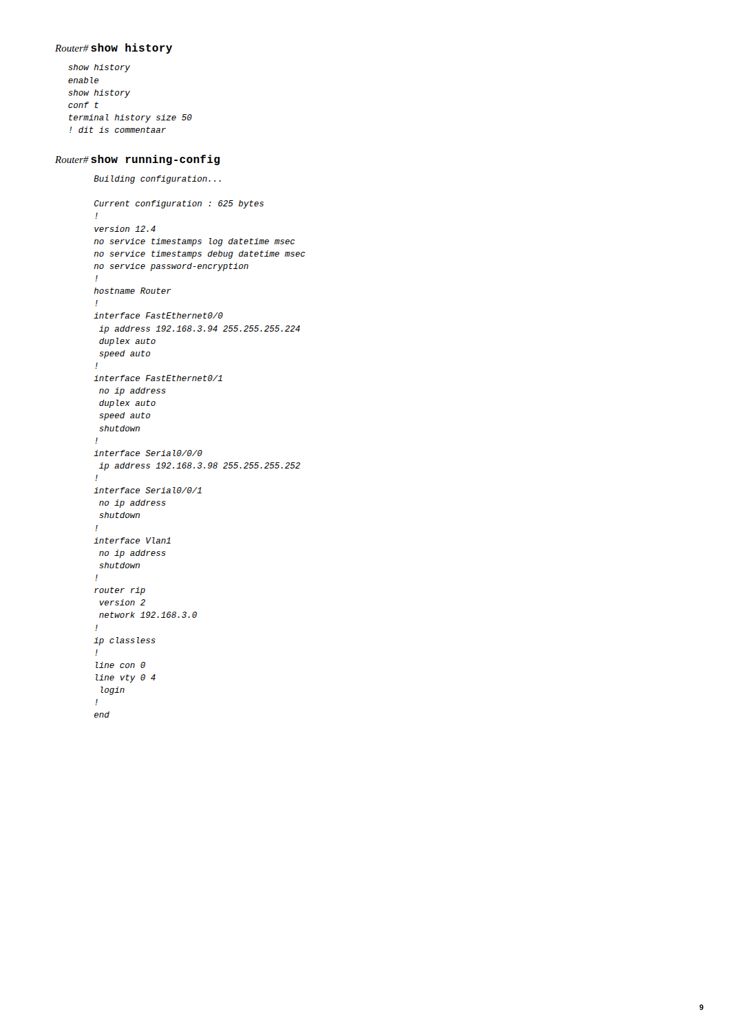Router# show history
show history
enable
show history
conf t
terminal history size 50
! dit is commentaar
Router# show running-config
Building configuration...

Current configuration : 625 bytes
!
version 12.4
no service timestamps log datetime msec
no service timestamps debug datetime msec
no service password-encryption
!
hostname Router
!
interface FastEthernet0/0
 ip address 192.168.3.94 255.255.255.224
 duplex auto
 speed auto
!
interface FastEthernet0/1
 no ip address
 duplex auto
 speed auto
 shutdown
!
interface Serial0/0/0
 ip address 192.168.3.98 255.255.255.252
!
interface Serial0/0/1
 no ip address
 shutdown
!
interface Vlan1
 no ip address
 shutdown
!
router rip
 version 2
 network 192.168.3.0
!
ip classless
!
line con 0
line vty 0 4
 login
!
end
9